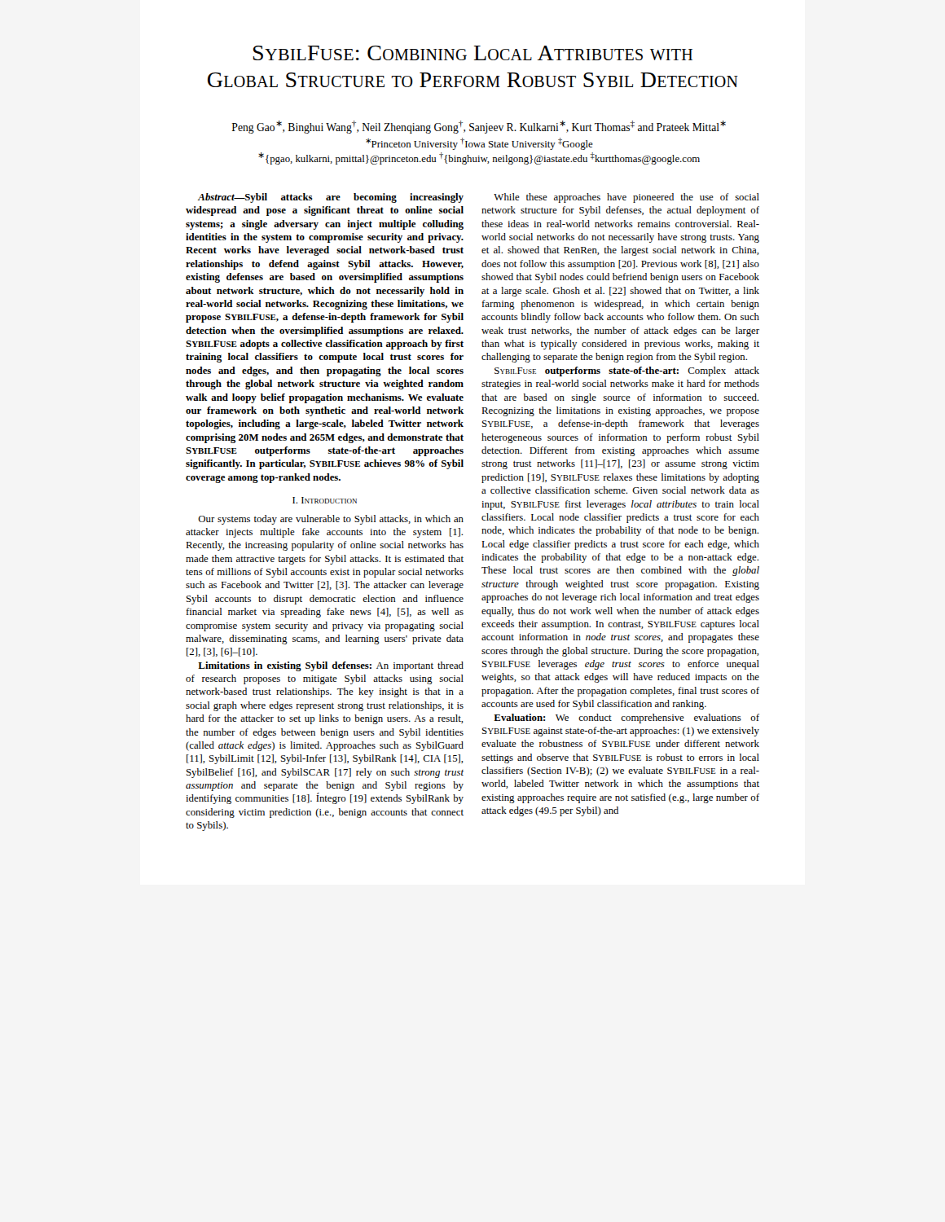SYBILFUSE: Combining Local Attributes with
Global Structure to Perform Robust Sybil Detection
Peng Gao∗, Binghui Wang†, Neil Zhenqiang Gong†, Sanjeev R. Kulkarni∗, Kurt Thomas‡ and Prateek Mittal∗
∗Princeton University †Iowa State University ‡Google
∗{pgao, kulkarni, pmittal}@princeton.edu †{binghuiw, neilgong}@iastate.edu ‡kurtthomas@google.com
Abstract—Sybil attacks are becoming increasingly widespread and pose a significant threat to online social systems; a single adversary can inject multiple colluding identities in the system to compromise security and privacy. Recent works have leveraged social network-based trust relationships to defend against Sybil attacks. However, existing defenses are based on oversimplified assumptions about network structure, which do not necessarily hold in real-world social networks. Recognizing these limitations, we propose SYBILFUSE, a defense-in-depth framework for Sybil detection when the oversimplified assumptions are relaxed. SYBILFUSE adopts a collective classification approach by first training local classifiers to compute local trust scores for nodes and edges, and then propagating the local scores through the global network structure via weighted random walk and loopy belief propagation mechanisms. We evaluate our framework on both synthetic and real-world network topologies, including a large-scale, labeled Twitter network comprising 20M nodes and 265M edges, and demonstrate that SYBILFUSE outperforms state-of-the-art approaches significantly. In particular, SYBILFUSE achieves 98% of Sybil coverage among top-ranked nodes.
I. Introduction
Our systems today are vulnerable to Sybil attacks, in which an attacker injects multiple fake accounts into the system [1]. Recently, the increasing popularity of online social networks has made them attractive targets for Sybil attacks. It is estimated that tens of millions of Sybil accounts exist in popular social networks such as Facebook and Twitter [2], [3]. The attacker can leverage Sybil accounts to disrupt democratic election and influence financial market via spreading fake news [4], [5], as well as compromise system security and privacy via propagating social malware, disseminating scams, and learning users' private data [2], [3], [6]–[10].
Limitations in existing Sybil defenses: An important thread of research proposes to mitigate Sybil attacks using social network-based trust relationships. The key insight is that in a social graph where edges represent strong trust relationships, it is hard for the attacker to set up links to benign users. As a result, the number of edges between benign users and Sybil identities (called attack edges) is limited. Approaches such as SybilGuard [11], SybilLimit [12], Sybil-Infer [13], SybilRank [14], CIA [15], SybilBelief [16], and SybilSCAR [17] rely on such strong trust assumption and separate the benign and Sybil regions by identifying communities [18]. Íntegro [19] extends SybilRank by considering victim prediction (i.e., benign accounts that connect to Sybils).
While these approaches have pioneered the use of social network structure for Sybil defenses, the actual deployment of these ideas in real-world networks remains controversial. Real-world social networks do not necessarily have strong trusts. Yang et al. showed that RenRen, the largest social network in China, does not follow this assumption [20]. Previous work [8], [21] also showed that Sybil nodes could befriend benign users on Facebook at a large scale. Ghosh et al. [22] showed that on Twitter, a link farming phenomenon is widespread, in which certain benign accounts blindly follow back accounts who follow them. On such weak trust networks, the number of attack edges can be larger than what is typically considered in previous works, making it challenging to separate the benign region from the Sybil region.
SybilFuse outperforms state-of-the-art: Complex attack strategies in real-world social networks make it hard for methods that are based on single source of information to succeed. Recognizing the limitations in existing approaches, we propose SYBILFUSE, a defense-in-depth framework that leverages heterogeneous sources of information to perform robust Sybil detection. Different from existing approaches which assume strong trust networks [11]–[17], [23] or assume strong victim prediction [19], SYBILFUSE relaxes these limitations by adopting a collective classification scheme. Given social network data as input, SYBILFUSE first leverages local attributes to train local classifiers. Local node classifier predicts a trust score for each node, which indicates the probability of that node to be benign. Local edge classifier predicts a trust score for each edge, which indicates the probability of that edge to be a non-attack edge. These local trust scores are then combined with the global structure through weighted trust score propagation. Existing approaches do not leverage rich local information and treat edges equally, thus do not work well when the number of attack edges exceeds their assumption. In contrast, SYBILFUSE captures local account information in node trust scores, and propagates these scores through the global structure. During the score propagation, SYBILFUSE leverages edge trust scores to enforce unequal weights, so that attack edges will have reduced impacts on the propagation. After the propagation completes, final trust scores of accounts are used for Sybil classification and ranking.
Evaluation: We conduct comprehensive evaluations of SYBILFUSE against state-of-the-art approaches: (1) we extensively evaluate the robustness of SYBILFUSE under different network settings and observe that SYBILFUSE is robust to errors in local classifiers (Section IV-B); (2) we evaluate SYBILFUSE in a real-world, labeled Twitter network in which the assumptions that existing approaches require are not satisfied (e.g., large number of attack edges (49.5 per Sybil) and